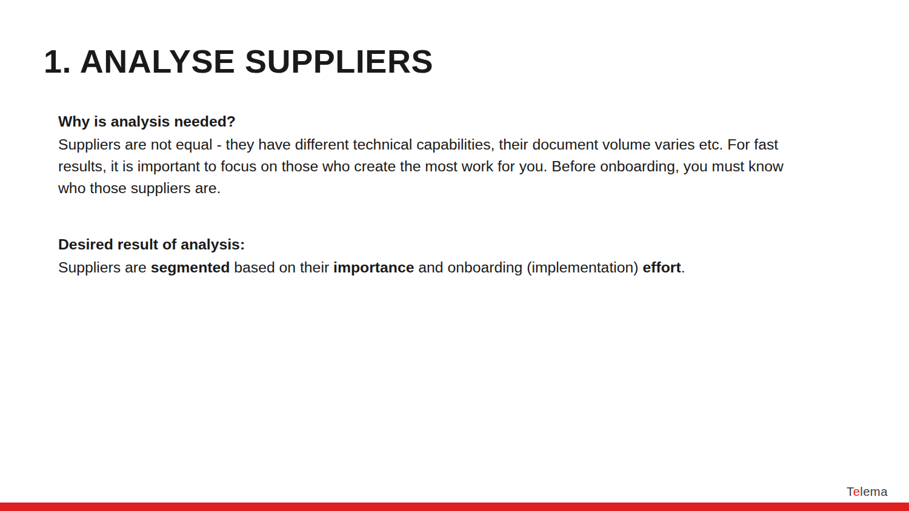1. ANALYSE SUPPLIERS
Why is analysis needed?
Suppliers are not equal - they have different technical capabilities, their document volume varies etc. For fast results, it is important to focus on those who create the most work for you. Before onboarding, you must know who those suppliers are.
Desired result of analysis:
Suppliers are segmented based on their importance and onboarding (implementation) effort.
Telema